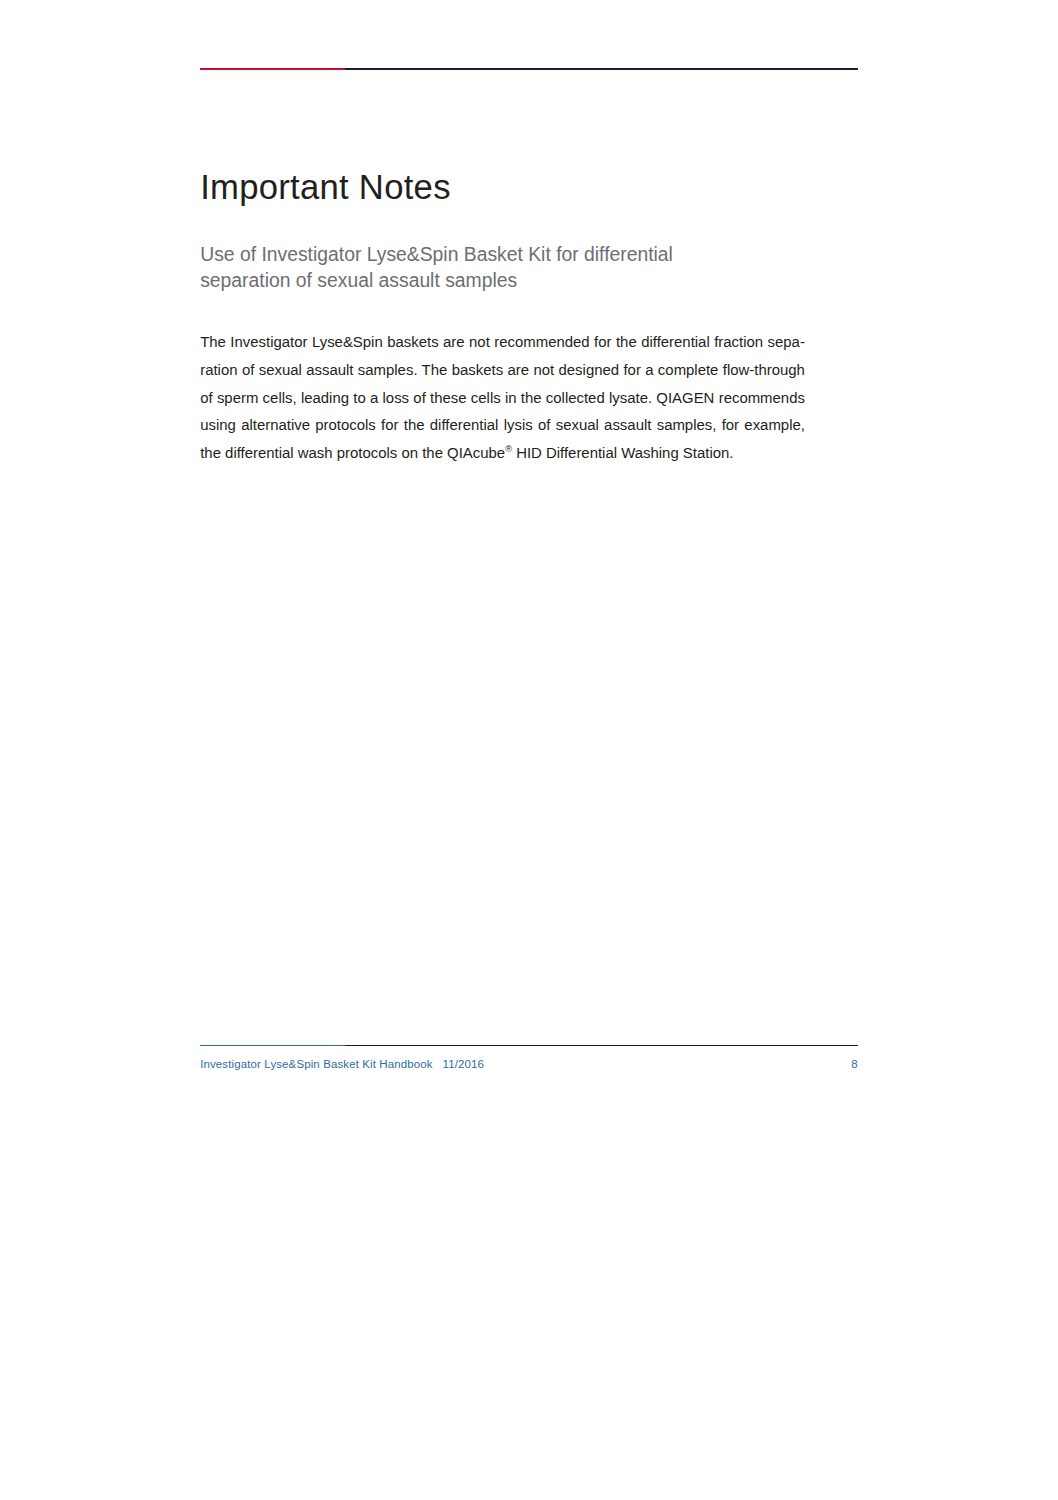Important Notes
Use of Investigator Lyse&Spin Basket Kit for differential separation of sexual assault samples
The Investigator Lyse&Spin baskets are not recommended for the differential fraction separation of sexual assault samples. The baskets are not designed for a complete flow-through of sperm cells, leading to a loss of these cells in the collected lysate. QIAGEN recommends using alternative protocols for the differential lysis of sexual assault samples, for example, the differential wash protocols on the QIAcube® HID Differential Washing Station.
Investigator Lyse&Spin Basket Kit Handbook 11/2016 8